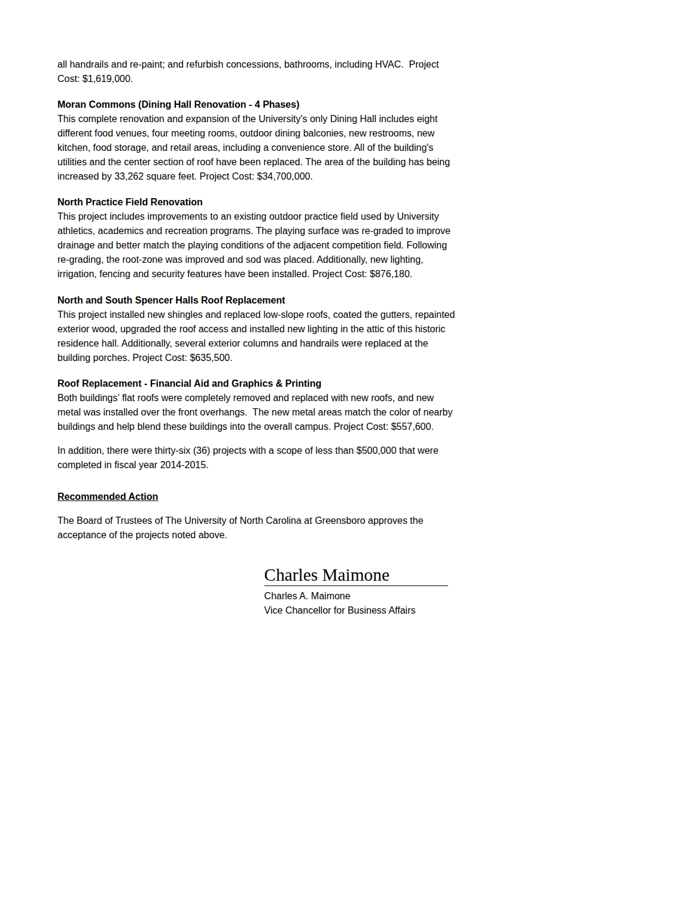all handrails and re-paint; and refurbish concessions, bathrooms, including HVAC. Project Cost: $1,619,000.
Moran Commons (Dining Hall Renovation - 4 Phases)
This complete renovation and expansion of the University's only Dining Hall includes eight different food venues, four meeting rooms, outdoor dining balconies, new restrooms, new kitchen, food storage, and retail areas, including a convenience store. All of the building's utilities and the center section of roof have been replaced. The area of the building has being increased by 33,262 square feet. Project Cost: $34,700,000.
North Practice Field Renovation
This project includes improvements to an existing outdoor practice field used by University athletics, academics and recreation programs. The playing surface was re-graded to improve drainage and better match the playing conditions of the adjacent competition field. Following re-grading, the root-zone was improved and sod was placed. Additionally, new lighting, irrigation, fencing and security features have been installed. Project Cost: $876,180.
North and South Spencer Halls Roof Replacement
This project installed new shingles and replaced low-slope roofs, coated the gutters, repainted exterior wood, upgraded the roof access and installed new lighting in the attic of this historic residence hall. Additionally, several exterior columns and handrails were replaced at the building porches. Project Cost: $635,500.
Roof Replacement - Financial Aid and Graphics & Printing
Both buildings’ flat roofs were completely removed and replaced with new roofs, and new metal was installed over the front overhangs. The new metal areas match the color of nearby buildings and help blend these buildings into the overall campus. Project Cost: $557,600.
In addition, there were thirty-six (36) projects with a scope of less than $500,000 that were completed in fiscal year 2014-2015.
Recommended Action
The Board of Trustees of The University of North Carolina at Greensboro approves the acceptance of the projects noted above.
Charles Maimone
Charles A. Maimone
Vice Chancellor for Business Affairs